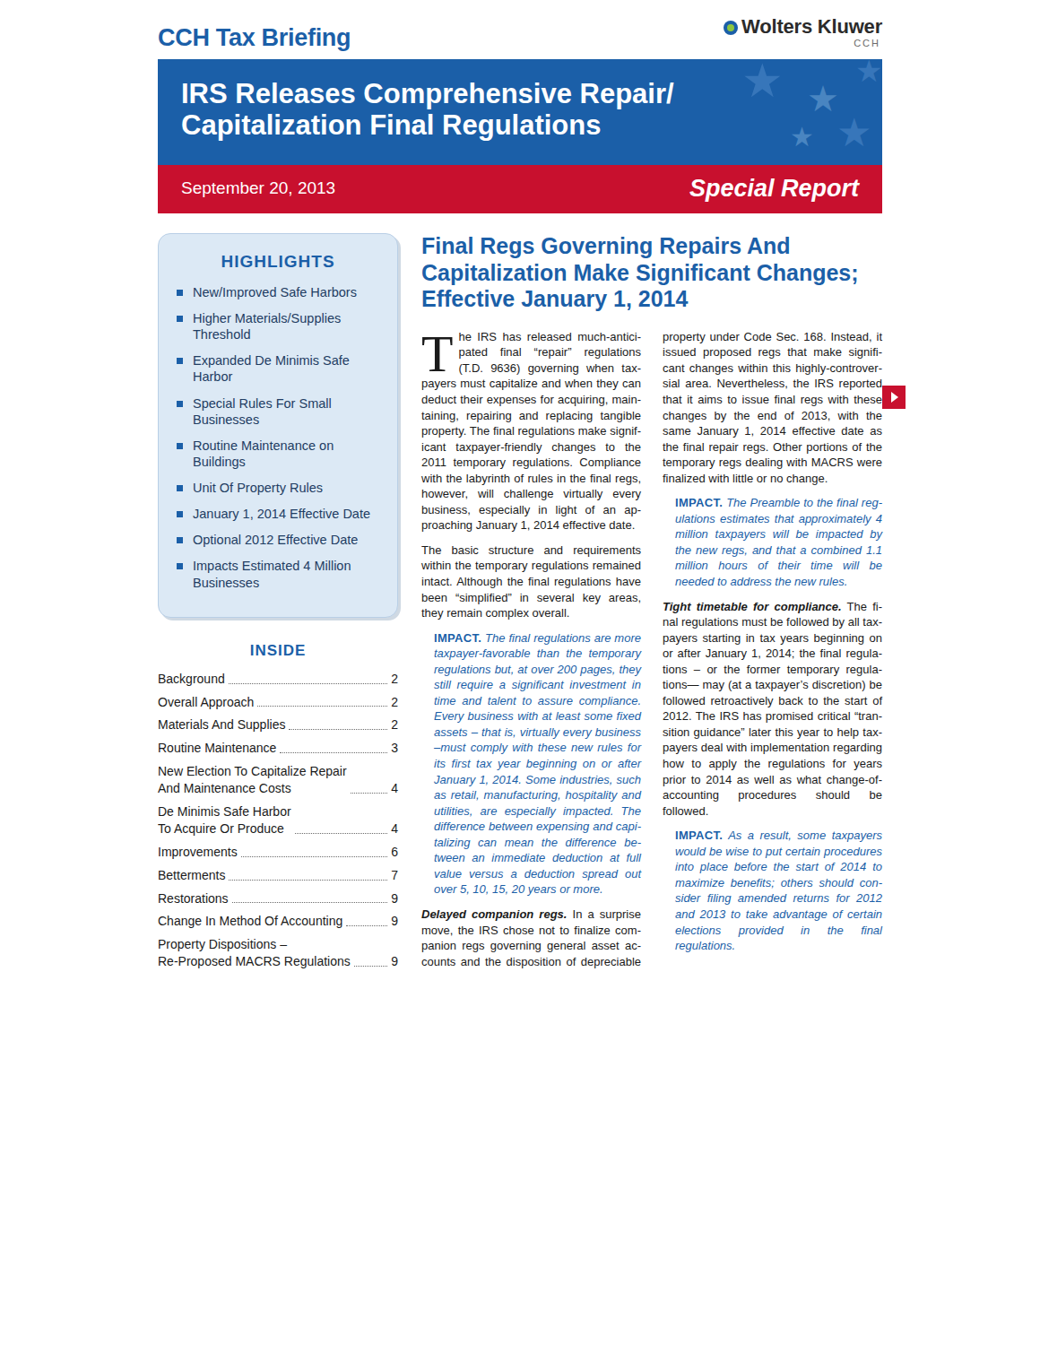CCH Tax Briefing
Wolters Kluwer
CCH
★ ★ ★ ★ ★
IRS Releases Comprehensive Repair/
Capitalization Final Regulations
September 20, 2013
Special Report
HIGHLIGHTS
New/Improved Safe Harbors
Higher Materials/Supplies Threshold
Expanded De Minimis Safe Harbor
Special Rules For Small Businesses
Routine Maintenance on Buildings
Unit Of Property Rules
January 1, 2014 Effective Date
Optional 2012 Effective Date
Impacts Estimated 4 Million Businesses
INSIDE
Background 2
Overall Approach 2
Materials And Supplies 2
Routine Maintenance 3
New Election To Capitalize Repair
And Maintenance Costs 4
De Minimis Safe Harbor
To Acquire Or Produce 4
Improvements 6
Betterments 7
Restorations 9
Change In Method Of Accounting 9
Property Dispositions –
Re-Proposed MACRS Regulations 9
Final Regs Governing Repairs And Capitalization Make Significant Changes; Effective January 1, 2014
The IRS has released much-anticipated final “repair” regulations (T.D. 9636) governing when taxpayers must capitalize and when they can deduct their expenses for acquiring, maintaining, repairing and replacing tangible property. The final regulations make significant taxpayer-friendly changes to the 2011 temporary regulations. Compliance with the labyrinth of rules in the final regs, however, will challenge virtually every business, especially in light of an approaching January 1, 2014 effective date.
The basic structure and requirements within the temporary regulations remained intact. Although the final regulations have been “simplified” in several key areas, they remain complex overall.
IMPACT. The final regulations are more taxpayer-favorable than the temporary regulations but, at over 200 pages, they still require a significant investment in time and talent to assure compliance. Every business with at least some fixed assets – that is, virtually every business –must comply with these new rules for its first tax year beginning on or after January 1, 2014. Some industries, such as retail, manufacturing, hospitality and utilities, are especially impacted. The difference between expensing and capitalizing can mean the difference between an immediate deduction at full value versus a deduction spread out over 5, 10, 15, 20 years or more.
Delayed companion regs. In a surprise move, the IRS chose not to finalize companion regs governing general asset accounts and the disposition of depreciable property under Code Sec. 168. Instead, it issued proposed regs that make significant changes within this highly-controversial area. Nevertheless, the IRS reported that it aims to issue final regs with these changes by the end of 2013, with the same January 1, 2014 effective date as the final repair regs. Other portions of the temporary regs dealing with MACRS were finalized with little or no change.
IMPACT. The Preamble to the final regulations estimates that approximately 4 million taxpayers will be impacted by the new regs, and that a combined 1.1 million hours of their time will be needed to address the new rules.
Tight timetable for compliance. The final regulations must be followed by all taxpayers starting in tax years beginning on or after January 1, 2014; the final regulations – or the former temporary regulations— may (at a taxpayer’s discretion) be followed retroactively back to the start of 2012. The IRS has promised critical “transition guidance” later this year to help taxpayers deal with implementation regarding how to apply the regulations for years prior to 2014 as well as what change-of-accounting procedures should be followed.
IMPACT. As a result, some taxpayers would be wise to put certain procedures into place before the start of 2014 to maximize benefits; others should consider filing amended returns for 2012 and 2013 to take advantage of certain elections provided in the final regulations.